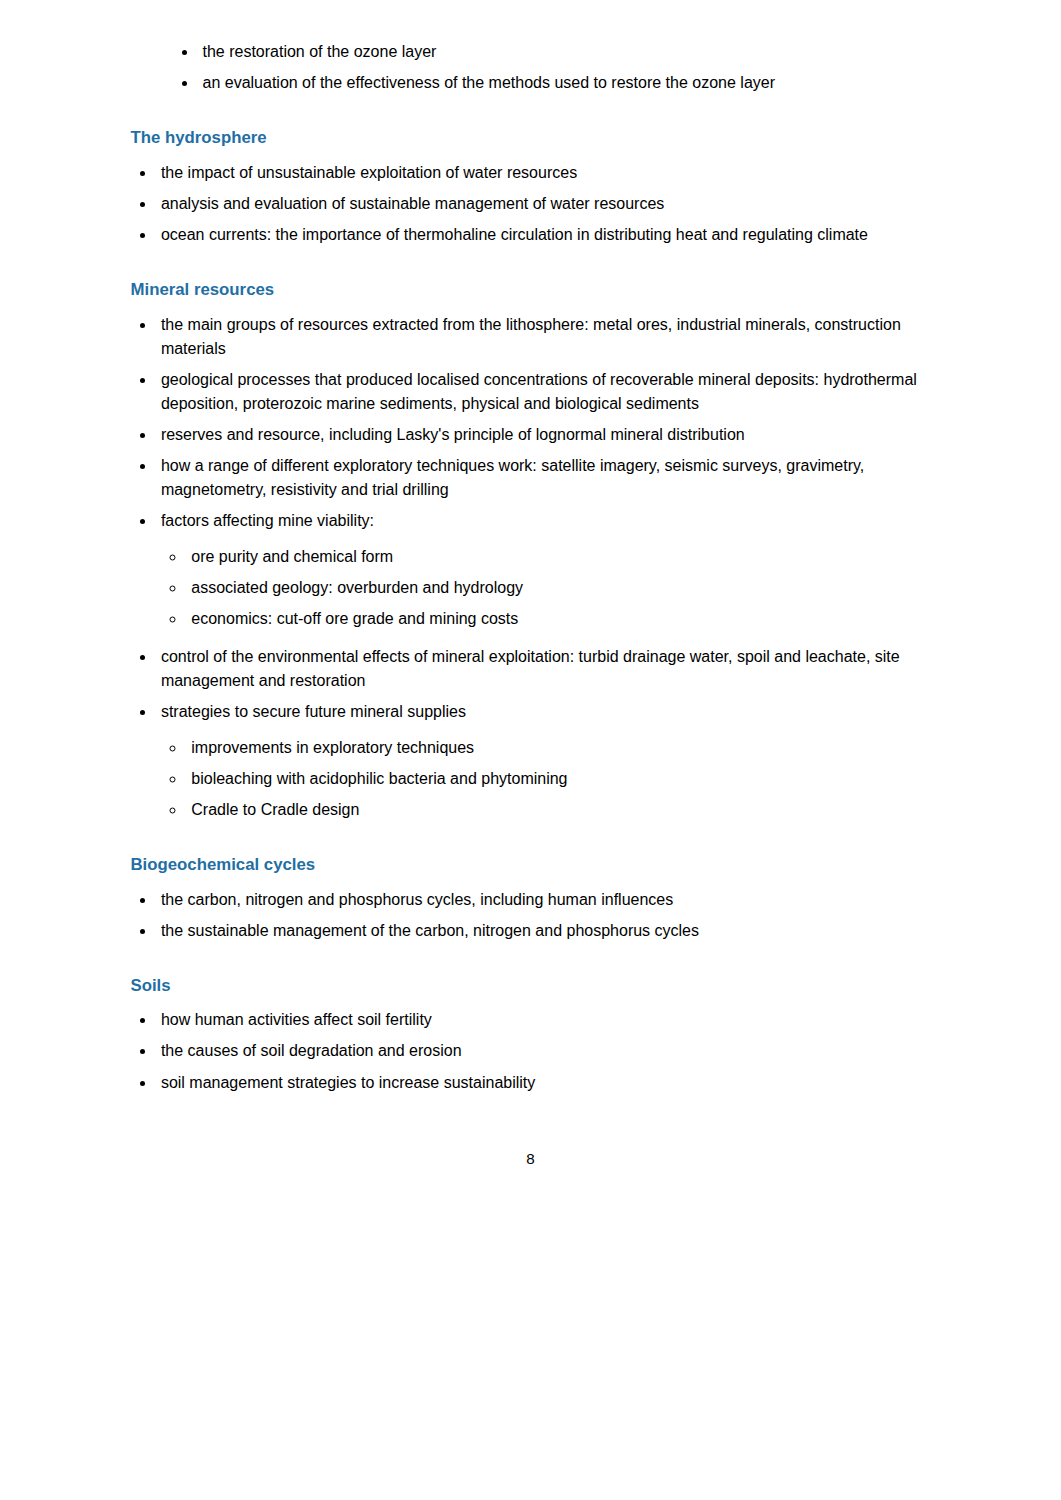the restoration of the ozone layer
an evaluation of the effectiveness of the methods used to restore the ozone layer
The hydrosphere
the impact of unsustainable exploitation of water resources
analysis and evaluation of sustainable management of water resources
ocean currents: the importance of thermohaline circulation in distributing heat and regulating climate
Mineral resources
the main groups of resources extracted from the lithosphere: metal ores, industrial minerals, construction materials
geological processes that produced localised concentrations of recoverable mineral deposits: hydrothermal deposition, proterozoic marine sediments, physical and biological sediments
reserves and resource, including Lasky's principle of lognormal mineral distribution
how a range of different exploratory techniques work: satellite imagery, seismic surveys, gravimetry, magnetometry, resistivity and trial drilling
factors affecting mine viability:
ore purity and chemical form
associated geology: overburden and hydrology
economics: cut-off ore grade and mining costs
control of the environmental effects of mineral exploitation: turbid drainage water, spoil and leachate, site management and restoration
strategies to secure future mineral supplies
improvements in exploratory techniques
bioleaching with acidophilic bacteria and phytomining
Cradle to Cradle design
Biogeochemical cycles
the carbon, nitrogen and phosphorus cycles, including human influences
the sustainable management of the carbon, nitrogen and phosphorus cycles
Soils
how human activities affect soil fertility
the causes of soil degradation and erosion
soil management strategies to increase sustainability
8